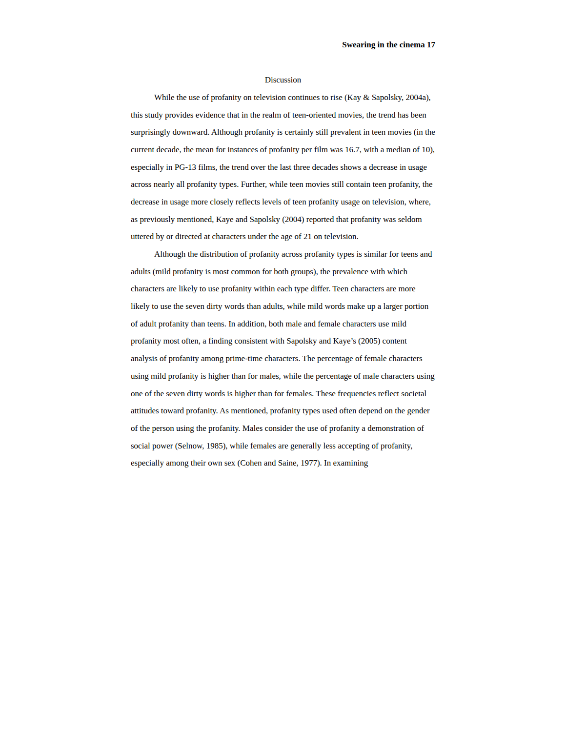Swearing in the cinema 17
Discussion
While the use of profanity on television continues to rise (Kay & Sapolsky, 2004a), this study provides evidence that in the realm of teen-oriented movies, the trend has been surprisingly downward. Although profanity is certainly still prevalent in teen movies (in the current decade, the mean for instances of profanity per film was 16.7, with a median of 10), especially in PG-13 films, the trend over the last three decades shows a decrease in usage across nearly all profanity types. Further, while teen movies still contain teen profanity, the decrease in usage more closely reflects levels of teen profanity usage on television, where, as previously mentioned, Kaye and Sapolsky (2004) reported that profanity was seldom uttered by or directed at characters under the age of 21 on television.
Although the distribution of profanity across profanity types is similar for teens and adults (mild profanity is most common for both groups), the prevalence with which characters are likely to use profanity within each type differ. Teen characters are more likely to use the seven dirty words than adults, while mild words make up a larger portion of adult profanity than teens. In addition, both male and female characters use mild profanity most often, a finding consistent with Sapolsky and Kaye’s (2005) content analysis of profanity among prime-time characters. The percentage of female characters using mild profanity is higher than for males, while the percentage of male characters using one of the seven dirty words is higher than for females. These frequencies reflect societal attitudes toward profanity. As mentioned, profanity types used often depend on the gender of the person using the profanity. Males consider the use of profanity a demonstration of social power (Selnow, 1985), while females are generally less accepting of profanity, especially among their own sex (Cohen and Saine, 1977). In examining